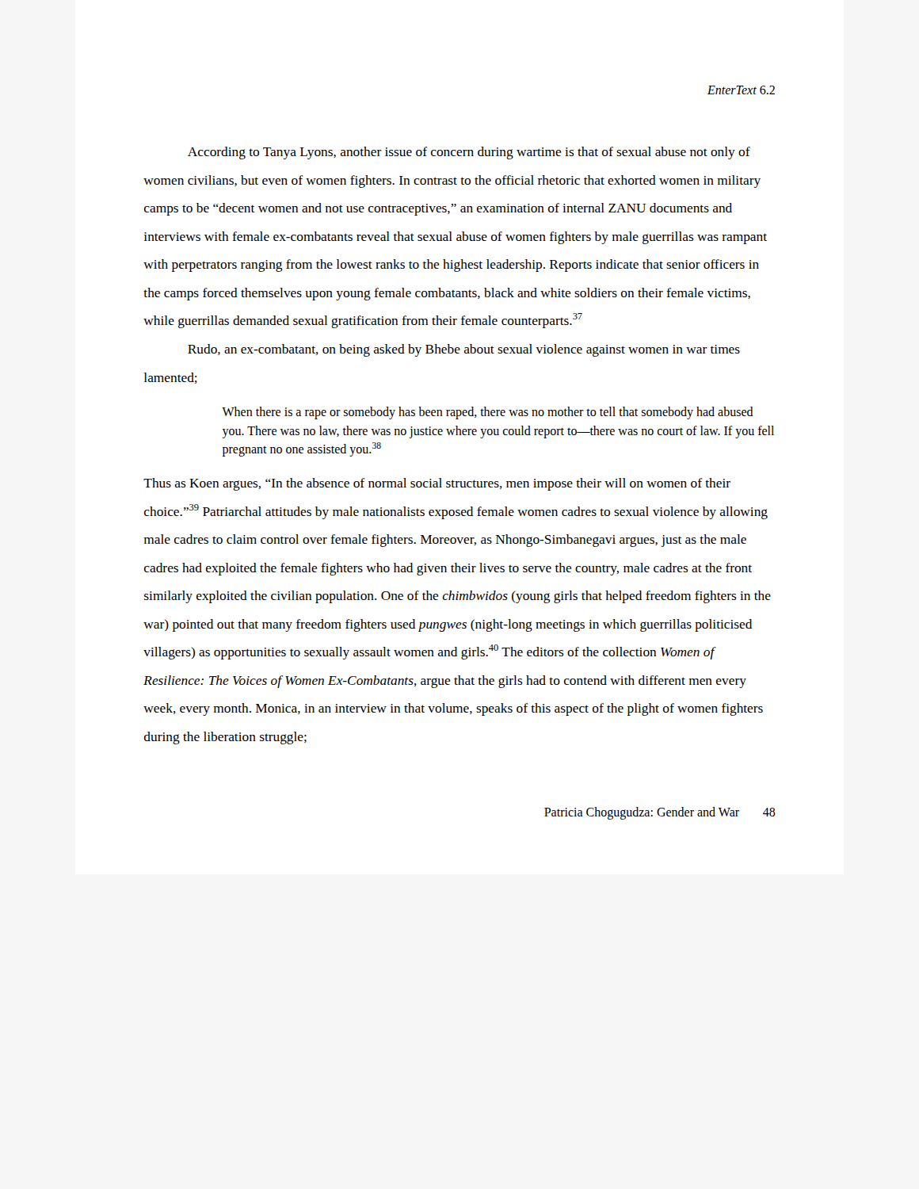EnterText 6.2
According to Tanya Lyons, another issue of concern during wartime is that of sexual abuse not only of women civilians, but even of women fighters. In contrast to the official rhetoric that exhorted women in military camps to be “decent women and not use contraceptives,” an examination of internal ZANU documents and interviews with female ex-combatants reveal that sexual abuse of women fighters by male guerrillas was rampant with perpetrators ranging from the lowest ranks to the highest leadership. Reports indicate that senior officers in the camps forced themselves upon young female combatants, black and white soldiers on their female victims, while guerrillas demanded sexual gratification from their female counterparts.37
Rudo, an ex-combatant, on being asked by Bhebe about sexual violence against women in war times lamented;
When there is a rape or somebody has been raped, there was no mother to tell that somebody had abused you. There was no law, there was no justice where you could report to—there was no court of law. If you fell pregnant no one assisted you.38
Thus as Koen argues, “In the absence of normal social structures, men impose their will on women of their choice.”39 Patriarchal attitudes by male nationalists exposed female women cadres to sexual violence by allowing male cadres to claim control over female fighters. Moreover, as Nhongo-Simbanegavi argues, just as the male cadres had exploited the female fighters who had given their lives to serve the country, male cadres at the front similarly exploited the civilian population. One of the chimbwidos (young girls that helped freedom fighters in the war) pointed out that many freedom fighters used pungwes (night-long meetings in which guerrillas politicised villagers) as opportunities to sexually assault women and girls.40 The editors of the collection Women of Resilience: The Voices of Women Ex-Combatants, argue that the girls had to contend with different men every week, every month. Monica, in an interview in that volume, speaks of this aspect of the plight of women fighters during the liberation struggle;
Patricia Chogugudza: Gender and War 48